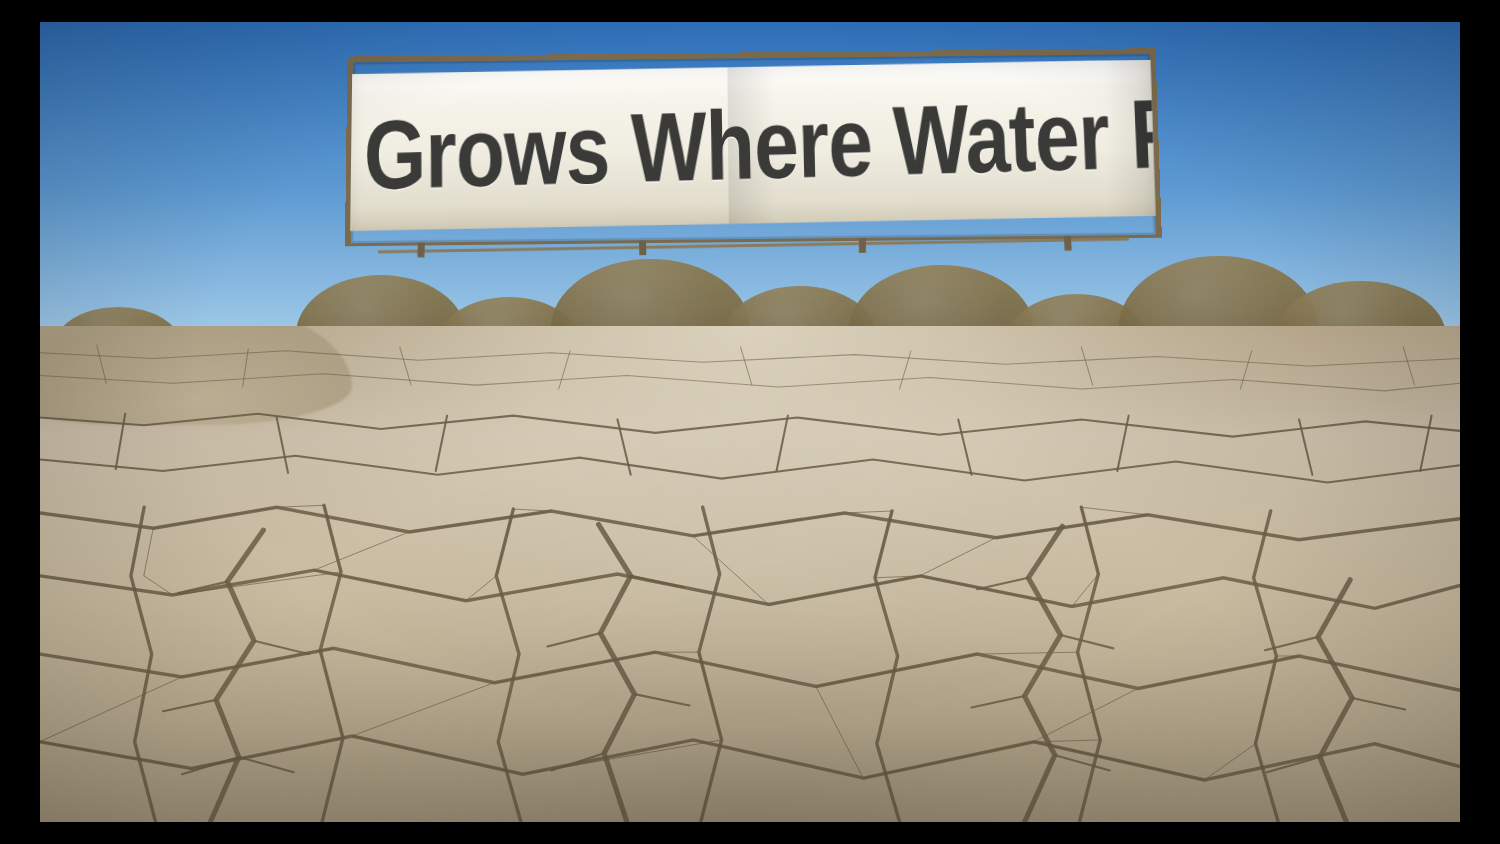Food Grows Where Water Flows
Food Grows Where Water Flows